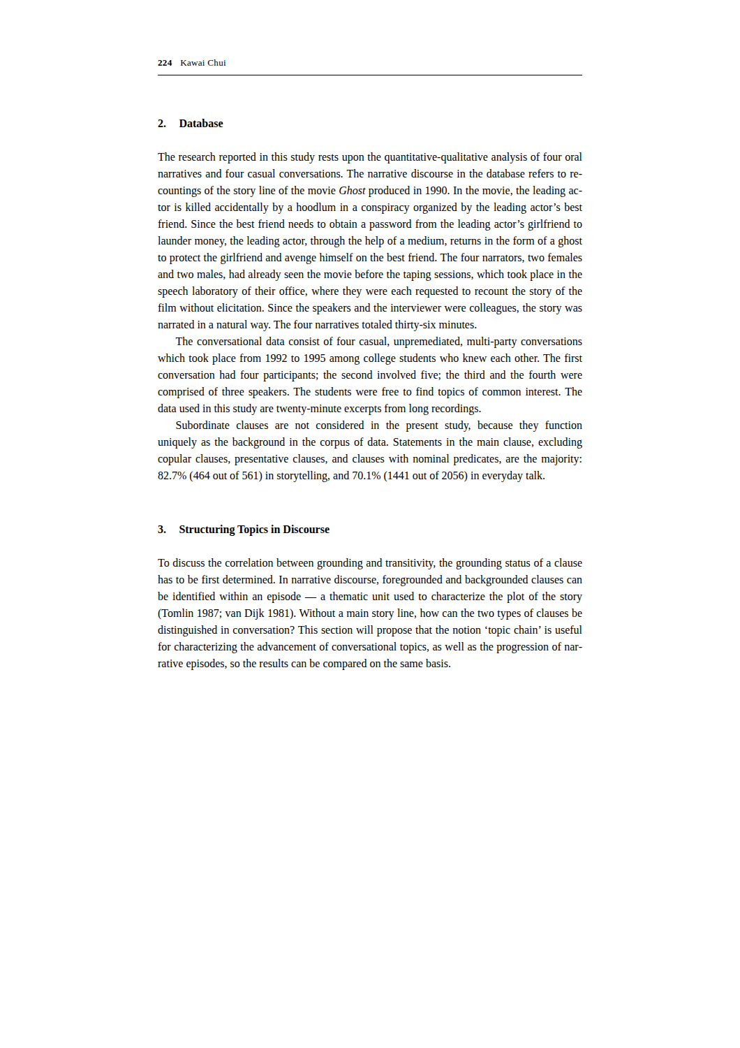224 Kawai Chui
2. Database
The research reported in this study rests upon the quantitative-qualitative analysis of four oral narratives and four casual conversations. The narrative discourse in the database refers to recountings of the story line of the movie Ghost produced in 1990. In the movie, the leading actor is killed accidentally by a hoodlum in a conspiracy organized by the leading actor’s best friend. Since the best friend needs to obtain a password from the leading actor’s girlfriend to launder money, the leading actor, through the help of a medium, returns in the form of a ghost to protect the girlfriend and avenge himself on the best friend. The four narrators, two females and two males, had already seen the movie before the taping sessions, which took place in the speech laboratory of their office, where they were each requested to recount the story of the film without elicitation. Since the speakers and the interviewer were colleagues, the story was narrated in a natural way. The four narratives totaled thirty-six minutes.
The conversational data consist of four casual, unpremediated, multi-party conversations which took place from 1992 to 1995 among college students who knew each other. The first conversation had four participants; the second involved five; the third and the fourth were comprised of three speakers. The students were free to find topics of common interest. The data used in this study are twenty-minute excerpts from long recordings.
Subordinate clauses are not considered in the present study, because they function uniquely as the background in the corpus of data. Statements in the main clause, excluding copular clauses, presentative clauses, and clauses with nominal predicates, are the majority: 82.7% (464 out of 561) in storytelling, and 70.1% (1441 out of 2056) in everyday talk.
3. Structuring Topics in Discourse
To discuss the correlation between grounding and transitivity, the grounding status of a clause has to be first determined. In narrative discourse, foregrounded and backgrounded clauses can be identified within an episode — a thematic unit used to characterize the plot of the story (Tomlin 1987; van Dijk 1981). Without a main story line, how can the two types of clauses be distinguished in conversation? This section will propose that the notion ‘topic chain’ is useful for characterizing the advancement of conversational topics, as well as the progression of narrative episodes, so the results can be compared on the same basis.